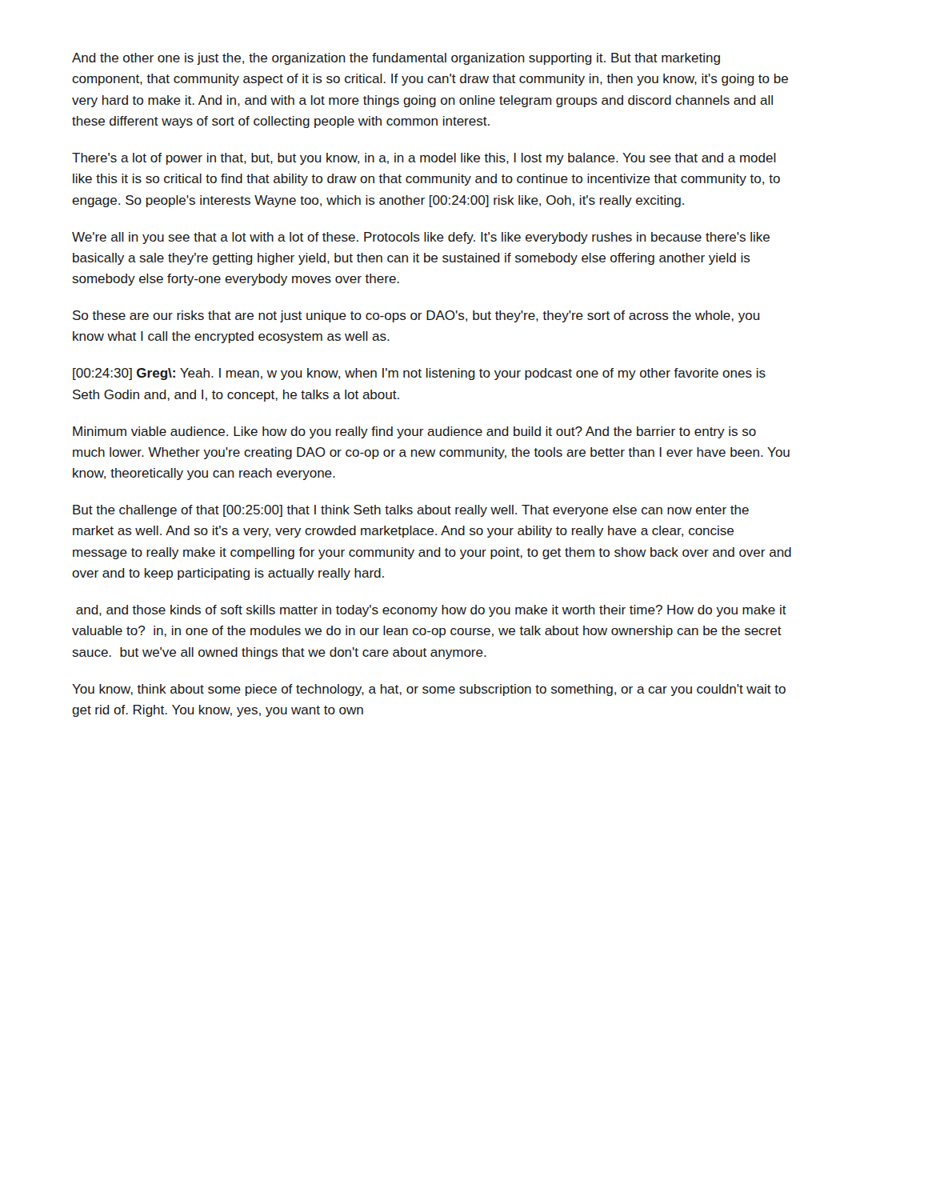And the other one is just the, the organization the fundamental organization supporting it. But that marketing component, that community aspect of it is so critical. If you can't draw that community in, then you know, it's going to be very hard to make it. And in, and with a lot more things going on online telegram groups and discord channels and all these different ways of sort of collecting people with common interest.
There's a lot of power in that, but, but you know, in a, in a model like this, I lost my balance. You see that and a model like this it is so critical to find that ability to draw on that community and to continue to incentivize that community to, to engage. So people's interests Wayne too, which is another [00:24:00] risk like, Ooh, it's really exciting.
We're all in you see that a lot with a lot of these. Protocols like defy. It's like everybody rushes in because there's like basically a sale they're getting higher yield, but then can it be sustained if somebody else offering another yield is somebody else forty-one everybody moves over there.
So these are our risks that are not just unique to co-ops or DAO's, but they're, they're sort of across the whole, you know what I call the encrypted ecosystem as well as.
[00:24:30] Greg\: Yeah. I mean, w you know, when I'm not listening to your podcast one of my other favorite ones is Seth Godin and, and I, to concept, he talks a lot about.
Minimum viable audience. Like how do you really find your audience and build it out? And the barrier to entry is so much lower. Whether you're creating DAO or co-op or a new community, the tools are better than I ever have been. You know, theoretically you can reach everyone.
But the challenge of that [00:25:00] that I think Seth talks about really well. That everyone else can now enter the market as well. And so it's a very, very crowded marketplace. And so your ability to really have a clear, concise message to really make it compelling for your community and to your point, to get them to show back over and over and over and to keep participating is actually really hard.
and, and those kinds of soft skills matter in today's economy how do you make it worth their time? How do you make it valuable to? in, in one of the modules we do in our lean co-op course, we talk about how ownership can be the secret sauce. but we've all owned things that we don't care about anymore.
You know, think about some piece of technology, a hat, or some subscription to something, or a car you couldn't wait to get rid of. Right. You know, yes, you want to own